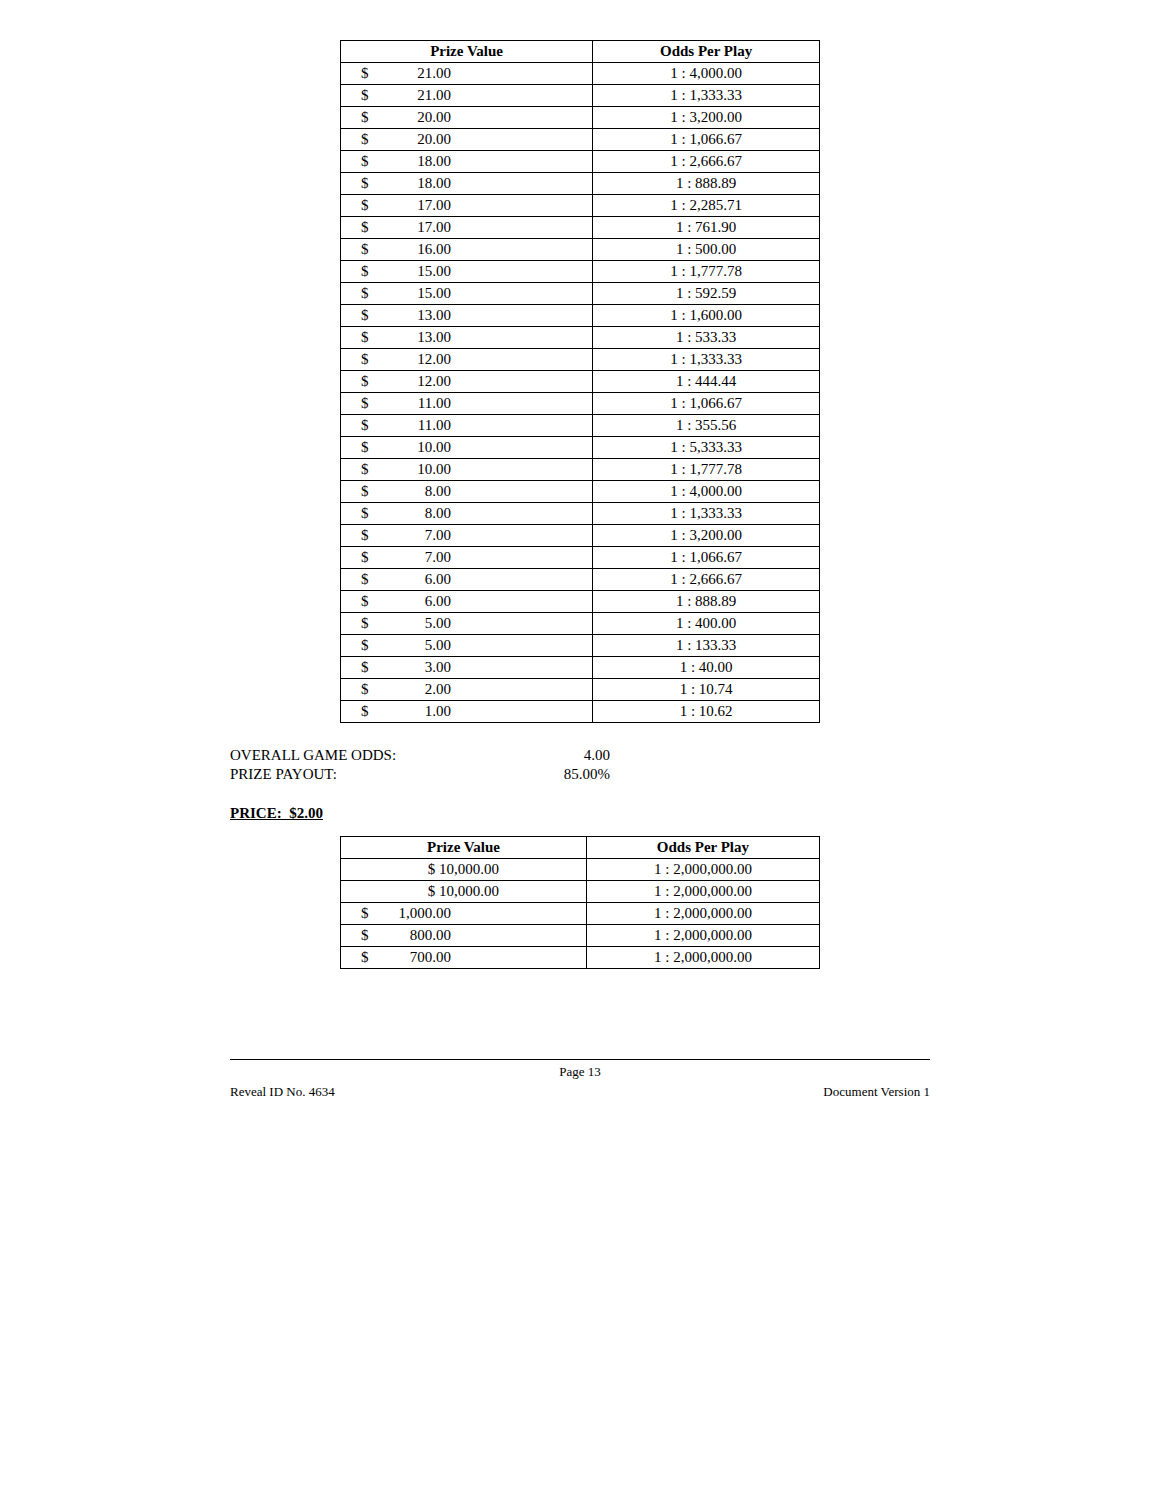| Prize Value | Odds Per Play |
| --- | --- |
| $ 21.00 | 1 : 4,000.00 |
| $ 21.00 | 1 : 1,333.33 |
| $ 20.00 | 1 : 3,200.00 |
| $ 20.00 | 1 : 1,066.67 |
| $ 18.00 | 1 : 2,666.67 |
| $ 18.00 | 1 : 888.89 |
| $ 17.00 | 1 : 2,285.71 |
| $ 17.00 | 1 : 761.90 |
| $ 16.00 | 1 : 500.00 |
| $ 15.00 | 1 : 1,777.78 |
| $ 15.00 | 1 : 592.59 |
| $ 13.00 | 1 : 1,600.00 |
| $ 13.00 | 1 : 533.33 |
| $ 12.00 | 1 : 1,333.33 |
| $ 12.00 | 1 : 444.44 |
| $ 11.00 | 1 : 1,066.67 |
| $ 11.00 | 1 : 355.56 |
| $ 10.00 | 1 : 5,333.33 |
| $ 10.00 | 1 : 1,777.78 |
| $ 8.00 | 1 : 4,000.00 |
| $ 8.00 | 1 : 1,333.33 |
| $ 7.00 | 1 : 3,200.00 |
| $ 7.00 | 1 : 1,066.67 |
| $ 6.00 | 1 : 2,666.67 |
| $ 6.00 | 1 : 888.89 |
| $ 5.00 | 1 : 400.00 |
| $ 5.00 | 1 : 133.33 |
| $ 3.00 | 1 : 40.00 |
| $ 2.00 | 1 : 10.74 |
| $ 1.00 | 1 : 10.62 |
OVERALL GAME ODDS: 4.00
PRIZE PAYOUT: 85.00%
PRICE: $2.00
| Prize Value | Odds Per Play |
| --- | --- |
| $ 10,000.00 | 1 : 2,000,000.00 |
| $ 10,000.00 | 1 : 2,000,000.00 |
| $ 1,000.00 | 1 : 2,000,000.00 |
| $ 800.00 | 1 : 2,000,000.00 |
| $ 700.00 | 1 : 2,000,000.00 |
Page 13
Reveal ID No. 4634 Document Version 1